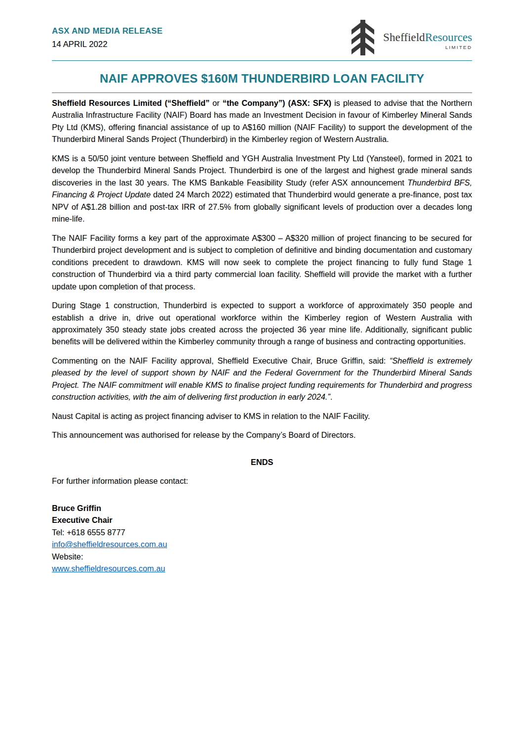ASX AND MEDIA RELEASE
14 APRIL 2022
Sheffield Resources LIMITED
NAIF APPROVES $160M THUNDERBIRD LOAN FACILITY
Sheffield Resources Limited (“Sheffield” or “the Company”) (ASX: SFX) is pleased to advise that the Northern Australia Infrastructure Facility (NAIF) Board has made an Investment Decision in favour of Kimberley Mineral Sands Pty Ltd (KMS), offering financial assistance of up to A$160 million (NAIF Facility) to support the development of the Thunderbird Mineral Sands Project (Thunderbird) in the Kimberley region of Western Australia.
KMS is a 50/50 joint venture between Sheffield and YGH Australia Investment Pty Ltd (Yansteel), formed in 2021 to develop the Thunderbird Mineral Sands Project. Thunderbird is one of the largest and highest grade mineral sands discoveries in the last 30 years. The KMS Bankable Feasibility Study (refer ASX announcement Thunderbird BFS, Financing & Project Update dated 24 March 2022) estimated that Thunderbird would generate a pre-finance, post tax NPV of A$1.28 billion and post-tax IRR of 27.5% from globally significant levels of production over a decades long mine-life.
The NAIF Facility forms a key part of the approximate A$300 – A$320 million of project financing to be secured for Thunderbird project development and is subject to completion of definitive and binding documentation and customary conditions precedent to drawdown. KMS will now seek to complete the project financing to fully fund Stage 1 construction of Thunderbird via a third party commercial loan facility. Sheffield will provide the market with a further update upon completion of that process.
During Stage 1 construction, Thunderbird is expected to support a workforce of approximately 350 people and establish a drive in, drive out operational workforce within the Kimberley region of Western Australia with approximately 350 steady state jobs created across the projected 36 year mine life. Additionally, significant public benefits will be delivered within the Kimberley community through a range of business and contracting opportunities.
Commenting on the NAIF Facility approval, Sheffield Executive Chair, Bruce Griffin, said: “Sheffield is extremely pleased by the level of support shown by NAIF and the Federal Government for the Thunderbird Mineral Sands Project. The NAIF commitment will enable KMS to finalise project funding requirements for Thunderbird and progress construction activities, with the aim of delivering first production in early 2024.”.
Naust Capital is acting as project financing adviser to KMS in relation to the NAIF Facility.
This announcement was authorised for release by the Company’s Board of Directors.
ENDS
For further information please contact:
Bruce Griffin
Executive Chair
Tel: +618 6555 8777
info@sheffieldresources.com.au
Website:
www.sheffieldresources.com.au